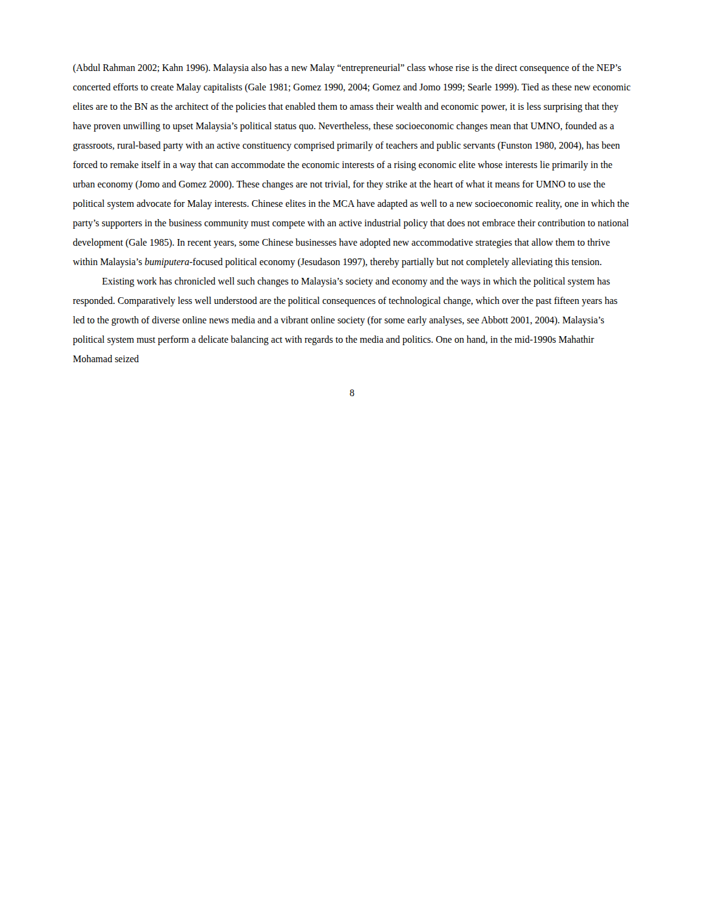(Abdul Rahman 2002; Kahn 1996). Malaysia also has a new Malay “entrepreneurial” class whose rise is the direct consequence of the NEP’s concerted efforts to create Malay capitalists (Gale 1981; Gomez 1990, 2004; Gomez and Jomo 1999; Searle 1999). Tied as these new economic elites are to the BN as the architect of the policies that enabled them to amass their wealth and economic power, it is less surprising that they have proven unwilling to upset Malaysia’s political status quo. Nevertheless, these socioeconomic changes mean that UMNO, founded as a grassroots, rural-based party with an active constituency comprised primarily of teachers and public servants (Funston 1980, 2004), has been forced to remake itself in a way that can accommodate the economic interests of a rising economic elite whose interests lie primarily in the urban economy (Jomo and Gomez 2000). These changes are not trivial, for they strike at the heart of what it means for UMNO to use the political system advocate for Malay interests. Chinese elites in the MCA have adapted as well to a new socioeconomic reality, one in which the party’s supporters in the business community must compete with an active industrial policy that does not embrace their contribution to national development (Gale 1985). In recent years, some Chinese businesses have adopted new accommodative strategies that allow them to thrive within Malaysia’s bumiputera-focused political economy (Jesudason 1997), thereby partially but not completely alleviating this tension.
Existing work has chronicled well such changes to Malaysia’s society and economy and the ways in which the political system has responded. Comparatively less well understood are the political consequences of technological change, which over the past fifteen years has led to the growth of diverse online news media and a vibrant online society (for some early analyses, see Abbott 2001, 2004). Malaysia’s political system must perform a delicate balancing act with regards to the media and politics. One on hand, in the mid-1990s Mahathir Mohamad seized
8